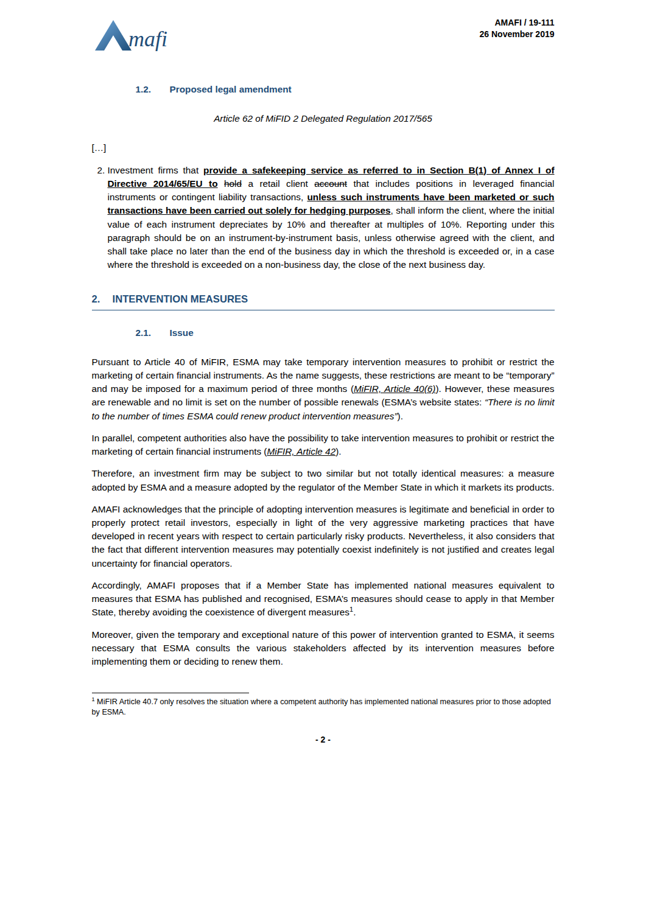AMAFI / 19-111
26 November 2019
1.2. Proposed legal amendment
Article 62 of MiFID 2 Delegated Regulation 2017/565
[…]
Investment firms that provide a safekeeping service as referred to in Section B(1) of Annex I of Directive 2014/65/EU to hold a retail client account that includes positions in leveraged financial instruments or contingent liability transactions, unless such instruments have been marketed or such transactions have been carried out solely for hedging purposes, shall inform the client, where the initial value of each instrument depreciates by 10% and thereafter at multiples of 10%. Reporting under this paragraph should be on an instrument-by-instrument basis, unless otherwise agreed with the client, and shall take place no later than the end of the business day in which the threshold is exceeded or, in a case where the threshold is exceeded on a non-business day, the close of the next business day.
2. Intervention measures
2.1. Issue
Pursuant to Article 40 of MiFIR, ESMA may take temporary intervention measures to prohibit or restrict the marketing of certain financial instruments. As the name suggests, these restrictions are meant to be “temporary” and may be imposed for a maximum period of three months (MiFIR, Article 40(6)). However, these measures are renewable and no limit is set on the number of possible renewals (ESMA’s website states: “There is no limit to the number of times ESMA could renew product intervention measures”).
In parallel, competent authorities also have the possibility to take intervention measures to prohibit or restrict the marketing of certain financial instruments (MiFIR, Article 42).
Therefore, an investment firm may be subject to two similar but not totally identical measures: a measure adopted by ESMA and a measure adopted by the regulator of the Member State in which it markets its products.
AMAFI acknowledges that the principle of adopting intervention measures is legitimate and beneficial in order to properly protect retail investors, especially in light of the very aggressive marketing practices that have developed in recent years with respect to certain particularly risky products. Nevertheless, it also considers that the fact that different intervention measures may potentially coexist indefinitely is not justified and creates legal uncertainty for financial operators.
Accordingly, AMAFI proposes that if a Member State has implemented national measures equivalent to measures that ESMA has published and recognised, ESMA’s measures should cease to apply in that Member State, thereby avoiding the coexistence of divergent measures1.
Moreover, given the temporary and exceptional nature of this power of intervention granted to ESMA, it seems necessary that ESMA consults the various stakeholders affected by its intervention measures before implementing them or deciding to renew them.
1 MiFIR Article 40.7 only resolves the situation where a competent authority has implemented national measures prior to those adopted by ESMA.
- 2 -